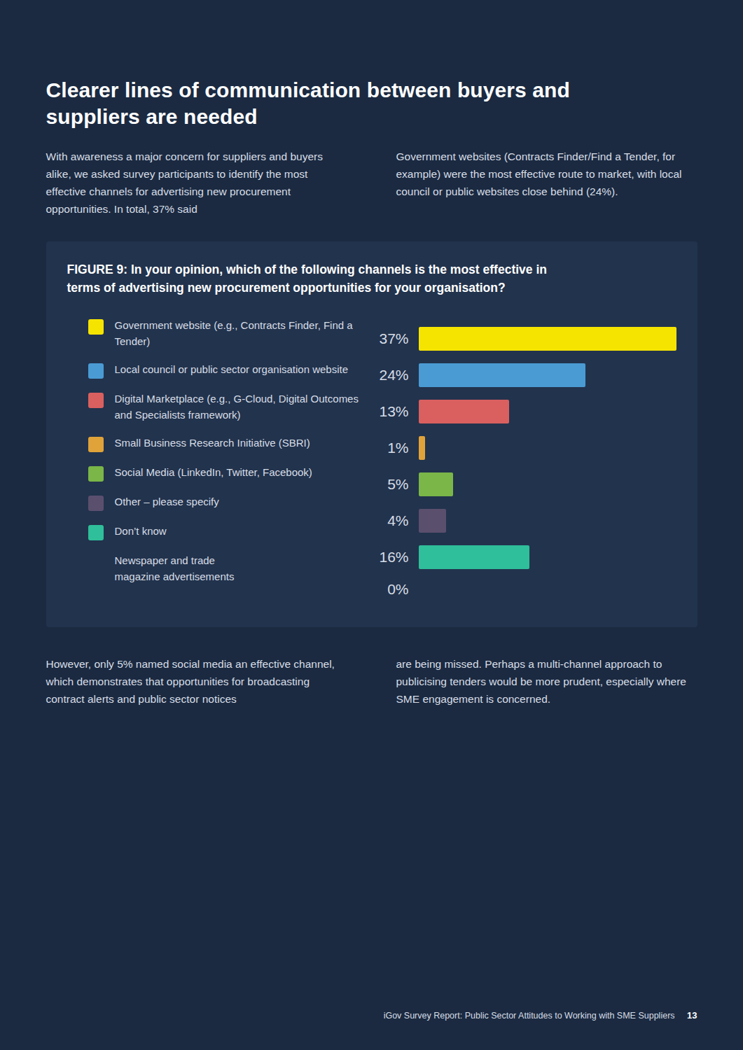Clearer lines of communication between buyers and
suppliers are needed
With awareness a major concern for suppliers and buyers alike, we asked survey participants to identify the most effective channels for advertising new procurement opportunities. In total, 37% said
Government websites (Contracts Finder/Find a Tender, for example) were the most effective route to market, with local council or public websites close behind (24%).
FIGURE 9: In your opinion, which of the following channels is the most effective in
terms of advertising new procurement opportunities for your organisation?
Government website (e.g., Contracts Finder, Find a Tender)
Local council or public sector organisation website
Digital Marketplace (e.g., G-Cloud, Digital Outcomes and Specialists framework)
Small Business Research Initiative (SBRI)
Social Media (LinkedIn, Twitter, Facebook)
Other – please specify
Don’t know
Newspaper and trade
magazine advertisements
37%
24%
13%
1%
5%
4%
16%
0%
However, only 5% named social media an effective channel, which demonstrates that opportunities for broadcasting contract alerts and public sector notices
are being missed. Perhaps a multi-channel approach to publicising tenders would be more prudent, especially where SME engagement is concerned.
iGov Survey Report: Public Sector Attitudes to Working with SME Suppliers 13